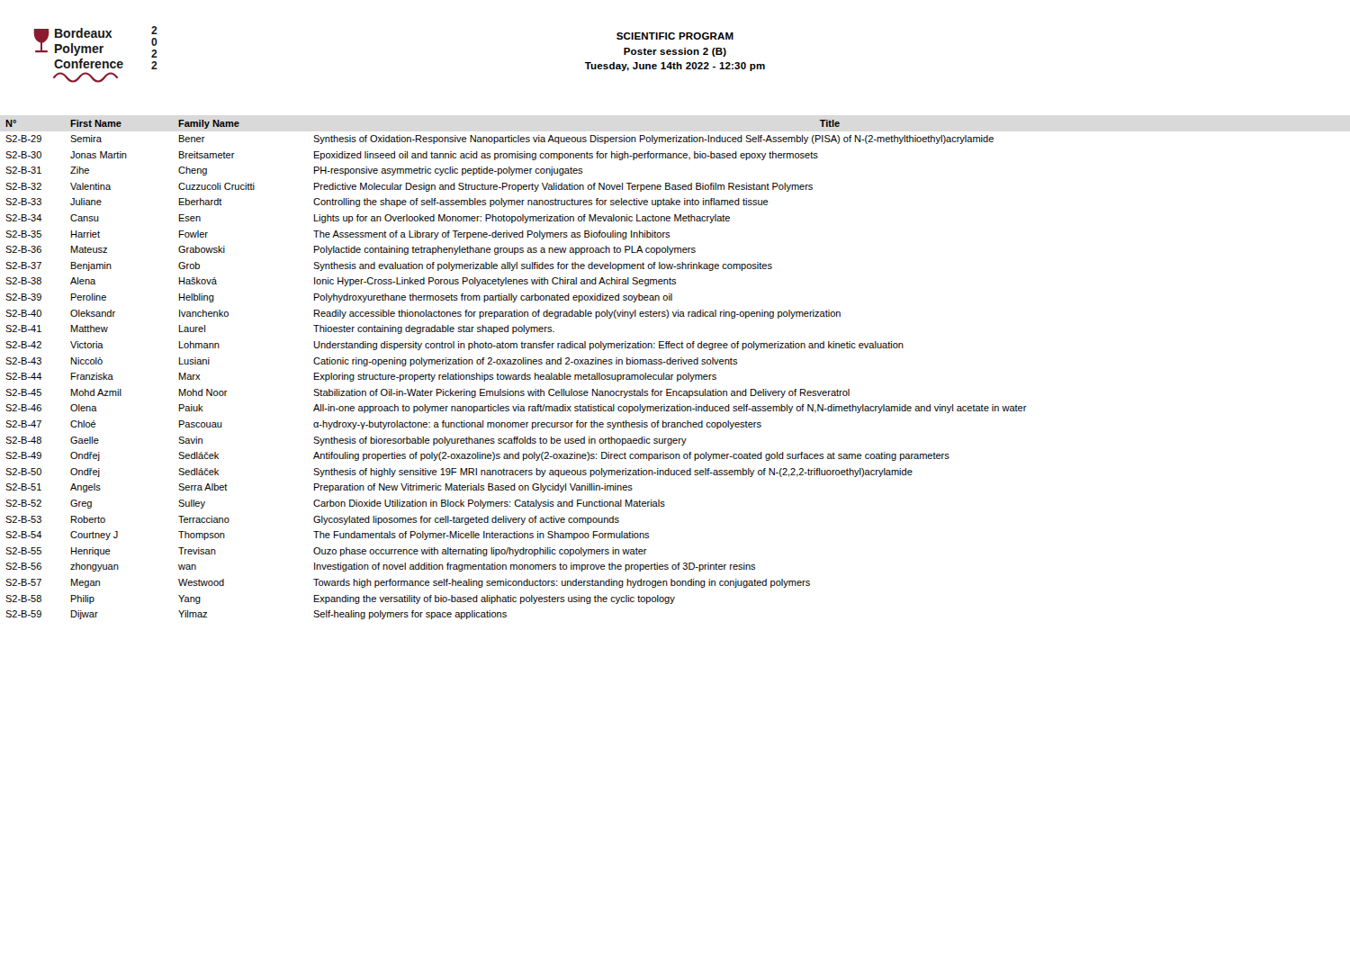Bordeaux Polymer Conference 2 0 2 2
SCIENTIFIC PROGRAM
Poster session 2 (B)
Tuesday, June 14th 2022 - 12:30 pm
| N° | First Name | Family Name | Title |
| --- | --- | --- | --- |
| S2-B-29 | Semira | Bener | Synthesis of Oxidation-Responsive Nanoparticles via Aqueous Dispersion Polymerization-Induced Self-Assembly (PISA) of N-(2-methylthioethyl)acrylamide |
| S2-B-30 | Jonas Martin | Breitsameter | Epoxidized linseed oil and tannic acid as promising components for high-performance, bio-based epoxy thermosets |
| S2-B-31 | Zihe | Cheng | PH-responsive asymmetric cyclic peptide-polymer conjugates |
| S2-B-32 | Valentina | Cuzzucoli Crucitti | Predictive Molecular Design and Structure-Property Validation of Novel Terpene Based Biofilm Resistant Polymers |
| S2-B-33 | Juliane | Eberhardt | Controlling the shape of self-assembles polymer nanostructures for selective uptake into inflamed tissue |
| S2-B-34 | Cansu | Esen | Lights up for an Overlooked Monomer: Photopolymerization of Mevalonic Lactone Methacrylate |
| S2-B-35 | Harriet | Fowler | The Assessment of a Library of Terpene-derived Polymers as Biofouling Inhibitors |
| S2-B-36 | Mateusz | Grabowski | Polylactide containing tetraphenylethane groups as a new approach to PLA copolymers |
| S2-B-37 | Benjamin | Grob | Synthesis and evaluation of polymerizable allyl sulfides for the development of low-shrinkage composites |
| S2-B-38 | Alena | Hašková | Ionic Hyper-Cross-Linked Porous Polyacetylenes with Chiral and Achiral Segments |
| S2-B-39 | Peroline | Helbling | Polyhydroxyurethane thermosets from partially carbonated epoxidized soybean oil |
| S2-B-40 | Oleksandr | Ivanchenko | Readily accessible thionolactones for preparation of degradable poly(vinyl esters) via radical ring-opening polymerization |
| S2-B-41 | Matthew | Laurel | Thioester containing degradable star shaped polymers. |
| S2-B-42 | Victoria | Lohmann | Understanding dispersity control in photo-atom transfer radical polymerization: Effect of degree of polymerization and kinetic evaluation |
| S2-B-43 | Niccolò | Lusiani | Cationic ring-opening polymerization of 2-oxazolines and 2-oxazines in biomass-derived solvents |
| S2-B-44 | Franziska | Marx | Exploring structure-property relationships towards healable metallosupramolecular polymers |
| S2-B-45 | Mohd Azmil | Mohd Noor | Stabilization of Oil-in-Water Pickering Emulsions with Cellulose Nanocrystals for Encapsulation and Delivery of Resveratrol |
| S2-B-46 | Olena | Paiuk | All-in-one approach to polymer nanoparticles via raft/madix statistical copolymerization-induced self-assembly of N,N-dimethylacrylamide and vinyl acetate in water |
| S2-B-47 | Chloé | Pascouau | α-hydroxy-γ-butyrolactone: a functional monomer precursor for the synthesis of branched copolyesters |
| S2-B-48 | Gaelle | Savin | Synthesis of bioresorbable polyurethanes scaffolds to be used in orthopaedic surgery |
| S2-B-49 | Ondřej | Sedláček | Antifouling properties of poly(2-oxazoline)s and poly(2-oxazine)s: Direct comparison of polymer-coated gold surfaces at same coating parameters |
| S2-B-50 | Ondřej | Sedláček | Synthesis of highly sensitive 19F MRI nanotracers by aqueous polymerization-induced self-assembly of N-(2,2,2-trifluoroethyl)acrylamide |
| S2-B-51 | Angels | Serra Albet | Preparation of New Vitrimeric Materials Based on Glycidyl Vanillin-imines |
| S2-B-52 | Greg | Sulley | Carbon Dioxide Utilization in Block Polymers: Catalysis and Functional Materials |
| S2-B-53 | Roberto | Terracciano | Glycosylated liposomes for cell-targeted delivery of active compounds |
| S2-B-54 | Courtney J | Thompson | The Fundamentals of Polymer-Micelle Interactions in Shampoo Formulations |
| S2-B-55 | Henrique | Trevisan | Ouzo phase occurrence with alternating lipo/hydrophilic copolymers in water |
| S2-B-56 | zhongyuan | wan | Investigation of novel addition fragmentation monomers to improve the properties of 3D-printer resins |
| S2-B-57 | Megan | Westwood | Towards high performance self-healing semiconductors: understanding hydrogen bonding in conjugated polymers |
| S2-B-58 | Philip | Yang | Expanding the versatility of bio-based aliphatic polyesters using the cyclic topology |
| S2-B-59 | Dijwar | Yilmaz | Self-healing polymers for space applications |